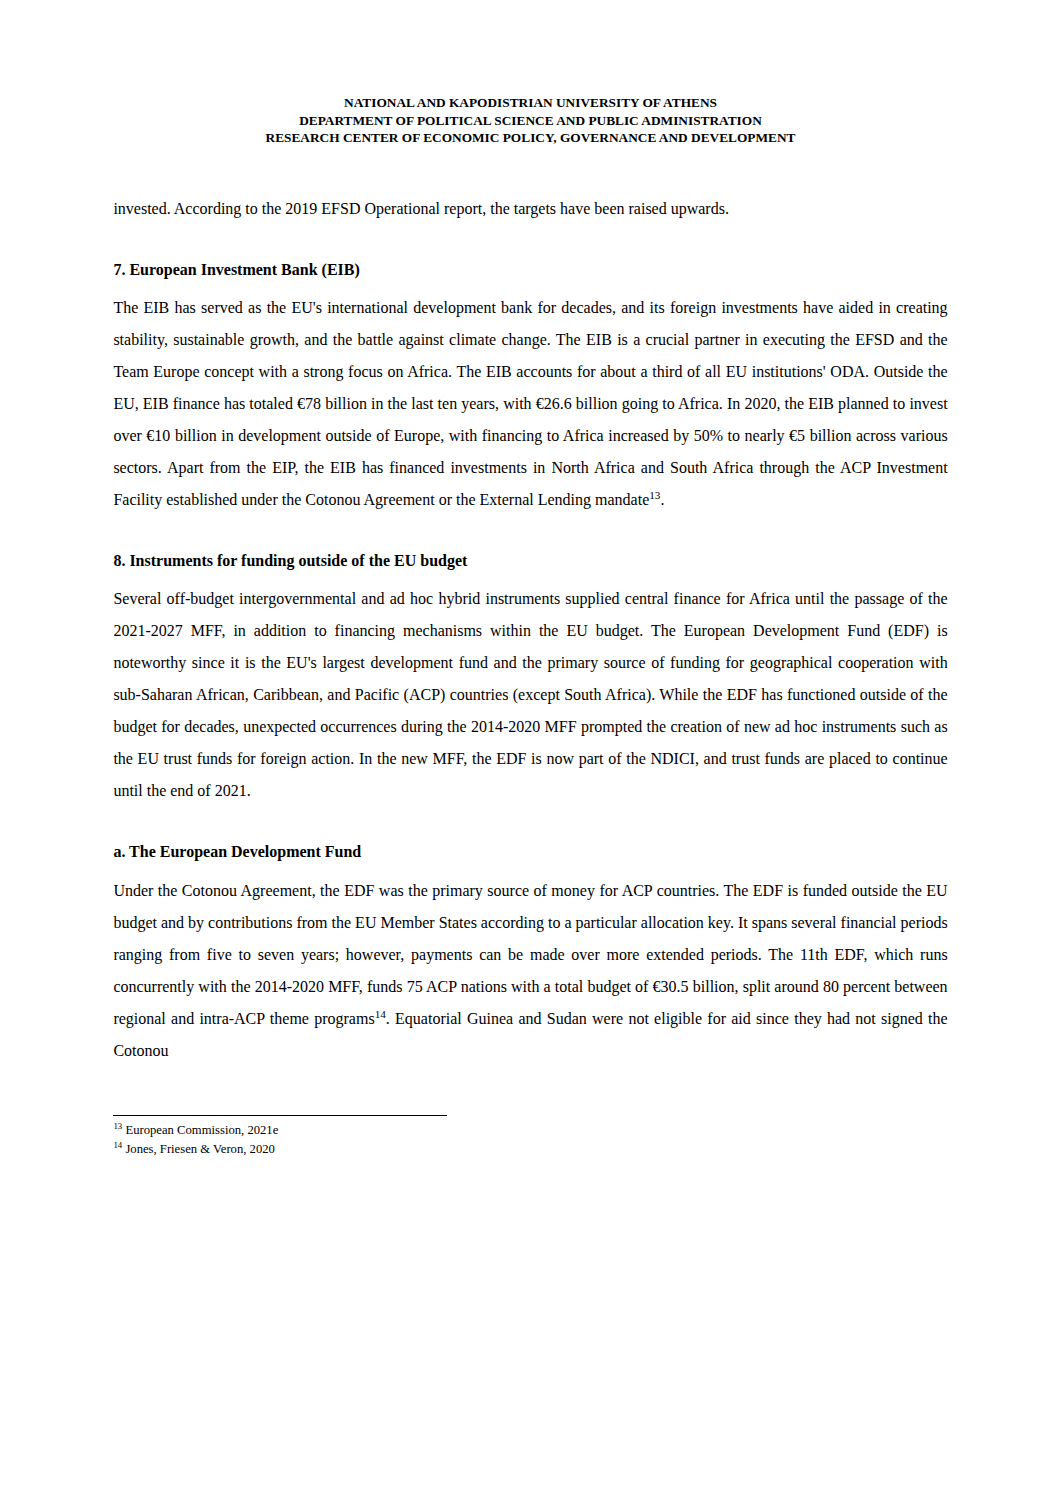National and Kapodistrian University of Athens
Department of Political Science and Public Administration
Research Center of Economic Policy, Governance and Development
invested. According to the 2019 EFSD Operational report, the targets have been raised upwards.
7. European Investment Bank (EIB)
The EIB has served as the EU's international development bank for decades, and its foreign investments have aided in creating stability, sustainable growth, and the battle against climate change. The EIB is a crucial partner in executing the EFSD and the Team Europe concept with a strong focus on Africa. The EIB accounts for about a third of all EU institutions' ODA. Outside the EU, EIB finance has totaled €78 billion in the last ten years, with €26.6 billion going to Africa. In 2020, the EIB planned to invest over €10 billion in development outside of Europe, with financing to Africa increased by 50% to nearly €5 billion across various sectors. Apart from the EIP, the EIB has financed investments in North Africa and South Africa through the ACP Investment Facility established under the Cotonou Agreement or the External Lending mandate13.
8. Instruments for funding outside of the EU budget
Several off-budget intergovernmental and ad hoc hybrid instruments supplied central finance for Africa until the passage of the 2021-2027 MFF, in addition to financing mechanisms within the EU budget. The European Development Fund (EDF) is noteworthy since it is the EU's largest development fund and the primary source of funding for geographical cooperation with sub-Saharan African, Caribbean, and Pacific (ACP) countries (except South Africa). While the EDF has functioned outside of the budget for decades, unexpected occurrences during the 2014-2020 MFF prompted the creation of new ad hoc instruments such as the EU trust funds for foreign action. In the new MFF, the EDF is now part of the NDICI, and trust funds are placed to continue until the end of 2021.
a. The European Development Fund
Under the Cotonou Agreement, the EDF was the primary source of money for ACP countries. The EDF is funded outside the EU budget and by contributions from the EU Member States according to a particular allocation key. It spans several financial periods ranging from five to seven years; however, payments can be made over more extended periods. The 11th EDF, which runs concurrently with the 2014-2020 MFF, funds 75 ACP nations with a total budget of €30.5 billion, split around 80 percent between regional and intra-ACP theme programs14. Equatorial Guinea and Sudan were not eligible for aid since they had not signed the Cotonou
13 European Commission, 2021e
14 Jones, Friesen & Veron, 2020